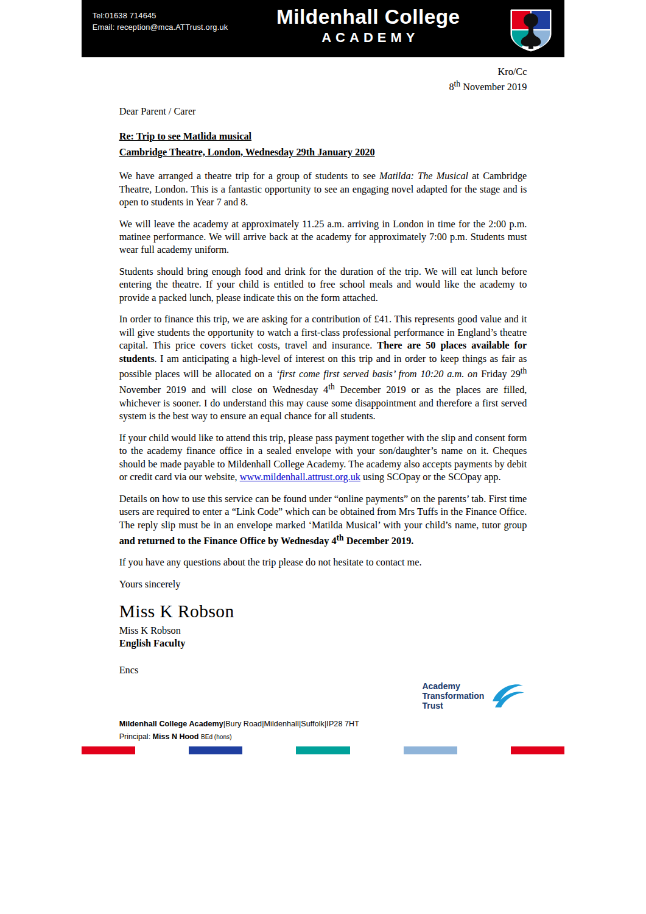Tel:01638 714645
Email: reception@mca.ATTrust.org.uk
Mildenhall College
ACADEMY
Kro/Cc
8th November 2019
Dear Parent / Carer
Re: Trip to see Matlida musical
Cambridge Theatre, London, Wednesday 29th January 2020
We have arranged a theatre trip for a group of students to see Matilda: The Musical at Cambridge Theatre, London. This is a fantastic opportunity to see an engaging novel adapted for the stage and is open to students in Year 7 and 8.
We will leave the academy at approximately 11.25 a.m. arriving in London in time for the 2:00 p.m. matinee performance. We will arrive back at the academy for approximately 7:00 p.m. Students must wear full academy uniform.
Students should bring enough food and drink for the duration of the trip. We will eat lunch before entering the theatre. If your child is entitled to free school meals and would like the academy to provide a packed lunch, please indicate this on the form attached.
In order to finance this trip, we are asking for a contribution of £41. This represents good value and it will give students the opportunity to watch a first-class professional performance in England’s theatre capital. This price covers ticket costs, travel and insurance. There are 50 places available for students. I am anticipating a high-level of interest on this trip and in order to keep things as fair as possible places will be allocated on a ‘first come first served basis’ from 10:20 a.m. on Friday 29th November 2019 and will close on Wednesday 4th December 2019 or as the places are filled, whichever is sooner. I do understand this may cause some disappointment and therefore a first served system is the best way to ensure an equal chance for all students.
If your child would like to attend this trip, please pass payment together with the slip and consent form to the academy finance office in a sealed envelope with your son/daughter’s name on it. Cheques should be made payable to Mildenhall College Academy. The academy also accepts payments by debit or credit card via our website, www.mildenhall.attrust.org.uk using SCOpay or the SCOpay app.
Details on how to use this service can be found under “online payments” on the parents’ tab. First time users are required to enter a “Link Code” which can be obtained from Mrs Tuffs in the Finance Office. The reply slip must be in an envelope marked ‘Matilda Musical’ with your child’s name, tutor group and returned to the Finance Office by Wednesday 4th December 2019.
If you have any questions about the trip please do not hesitate to contact me.
Yours sincerely
Miss K Robson
Miss K Robson
English Faculty
Encs
Academy
Transformation
Trust
Mildenhall College Academy|Bury Road|Mildenhall|Suffolk|IP28 7HT
Principal: Miss N Hood BEd (hons)